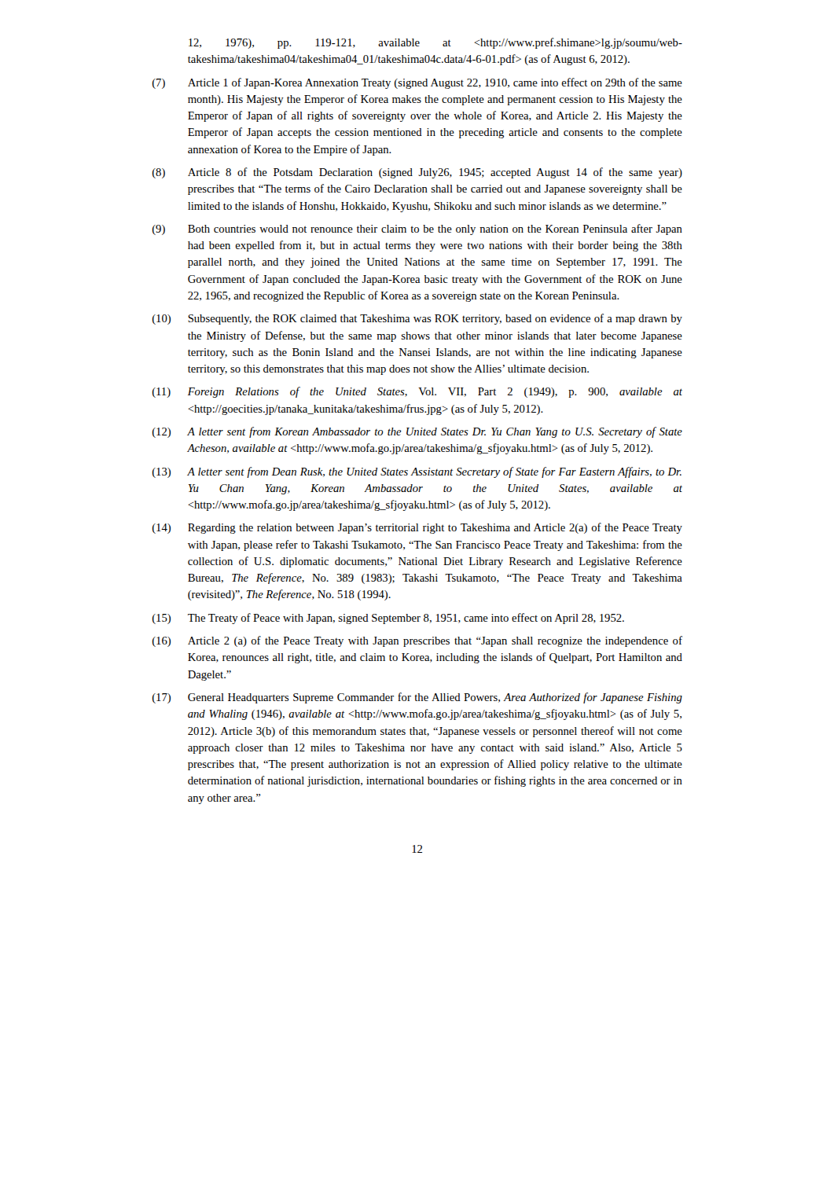12, 1976), pp. 119-121, available at <http://www.pref.shimane>lg.jp/soumu/web-takeshima/takeshima04/takeshima04_01/takeshima04c.data/4-6-01.pdf> (as of August 6, 2012).
(7) Article 1 of Japan-Korea Annexation Treaty (signed August 22, 1910, came into effect on 29th of the same month). His Majesty the Emperor of Korea makes the complete and permanent cession to His Majesty the Emperor of Japan of all rights of sovereignty over the whole of Korea, and Article 2. His Majesty the Emperor of Japan accepts the cession mentioned in the preceding article and consents to the complete annexation of Korea to the Empire of Japan.
(8) Article 8 of the Potsdam Declaration (signed July26, 1945; accepted August 14 of the same year) prescribes that “The terms of the Cairo Declaration shall be carried out and Japanese sovereignty shall be limited to the islands of Honshu, Hokkaido, Kyushu, Shikoku and such minor islands as we determine.”
(9) Both countries would not renounce their claim to be the only nation on the Korean Peninsula after Japan had been expelled from it, but in actual terms they were two nations with their border being the 38th parallel north, and they joined the United Nations at the same time on September 17, 1991. The Government of Japan concluded the Japan-Korea basic treaty with the Government of the ROK on June 22, 1965, and recognized the Republic of Korea as a sovereign state on the Korean Peninsula.
(10) Subsequently, the ROK claimed that Takeshima was ROK territory, based on evidence of a map drawn by the Ministry of Defense, but the same map shows that other minor islands that later become Japanese territory, such as the Bonin Island and the Nansei Islands, are not within the line indicating Japanese territory, so this demonstrates that this map does not show the Allies’ ultimate decision.
(11) Foreign Relations of the United States, Vol. VII, Part 2 (1949), p. 900, available at <http://goecities.jp/tanaka_kunitaka/takeshima/frus.jpg> (as of July 5, 2012).
(12) A letter sent from Korean Ambassador to the United States Dr. Yu Chan Yang to U.S. Secretary of State Acheson, available at <http://www.mofa.go.jp/area/takeshima/g_sfjoyaku.html> (as of July 5, 2012).
(13) A letter sent from Dean Rusk, the United States Assistant Secretary of State for Far Eastern Affairs, to Dr. Yu Chan Yang, Korean Ambassador to the United States, available at <http://www.mofa.go.jp/area/takeshima/g_sfjoyaku.html> (as of July 5, 2012).
(14) Regarding the relation between Japan’s territorial right to Takeshima and Article 2(a) of the Peace Treaty with Japan, please refer to Takashi Tsukamoto, “The San Francisco Peace Treaty and Takeshima: from the collection of U.S. diplomatic documents,” National Diet Library Research and Legislative Reference Bureau, The Reference, No. 389 (1983); Takashi Tsukamoto, “The Peace Treaty and Takeshima (revisited)”, The Reference, No. 518 (1994).
(15) The Treaty of Peace with Japan, signed September 8, 1951, came into effect on April 28, 1952.
(16) Article 2 (a) of the Peace Treaty with Japan prescribes that “Japan shall recognize the independence of Korea, renounces all right, title, and claim to Korea, including the islands of Quelpart, Port Hamilton and Dagelet.”
(17) General Headquarters Supreme Commander for the Allied Powers, Area Authorized for Japanese Fishing and Whaling (1946), available at <http://www.mofa.go.jp/area/takeshima/g_sfjoyaku.html> (as of July 5, 2012). Article 3(b) of this memorandum states that, “Japanese vessels or personnel thereof will not come approach closer than 12 miles to Takeshima nor have any contact with said island.” Also, Article 5 prescribes that, “The present authorization is not an expression of Allied policy relative to the ultimate determination of national jurisdiction, international boundaries or fishing rights in the area concerned or in any other area.”
12